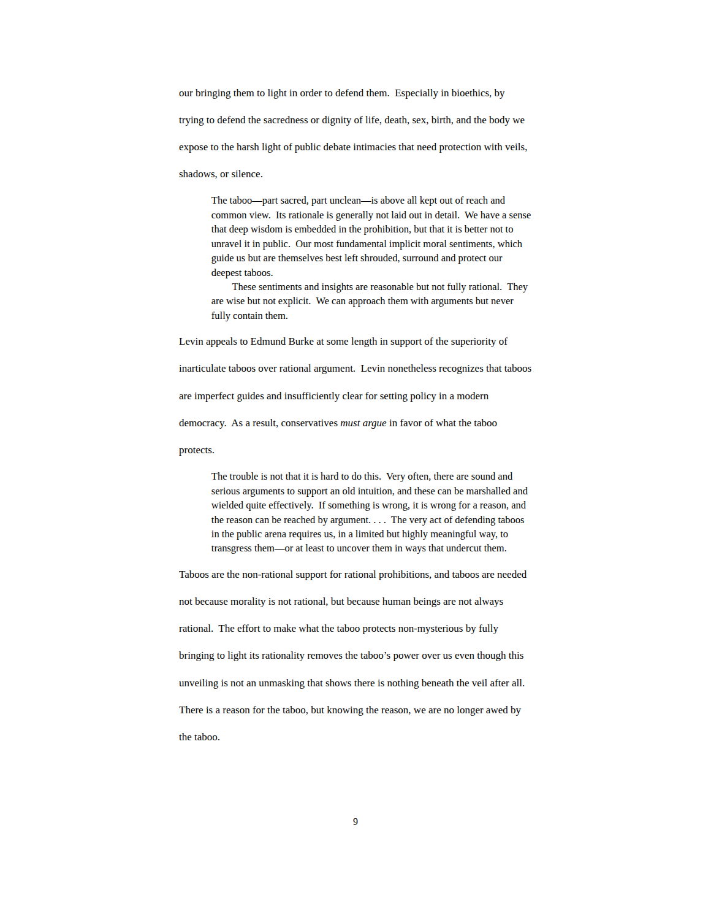our bringing them to light in order to defend them. Especially in bioethics, by trying to defend the sacredness or dignity of life, death, sex, birth, and the body we expose to the harsh light of public debate intimacies that need protection with veils, shadows, or silence.
The taboo—part sacred, part unclean—is above all kept out of reach and common view. Its rationale is generally not laid out in detail. We have a sense that deep wisdom is embedded in the prohibition, but that it is better not to unravel it in public. Our most fundamental implicit moral sentiments, which guide us but are themselves best left shrouded, surround and protect our deepest taboos.
These sentiments and insights are reasonable but not fully rational. They are wise but not explicit. We can approach them with arguments but never fully contain them.
Levin appeals to Edmund Burke at some length in support of the superiority of inarticulate taboos over rational argument. Levin nonetheless recognizes that taboos are imperfect guides and insufficiently clear for setting policy in a modern democracy. As a result, conservatives must argue in favor of what the taboo protects.
The trouble is not that it is hard to do this. Very often, there are sound and serious arguments to support an old intuition, and these can be marshalled and wielded quite effectively. If something is wrong, it is wrong for a reason, and the reason can be reached by argument. . . . The very act of defending taboos in the public arena requires us, in a limited but highly meaningful way, to transgress them—or at least to uncover them in ways that undercut them.
Taboos are the non-rational support for rational prohibitions, and taboos are needed not because morality is not rational, but because human beings are not always rational. The effort to make what the taboo protects non-mysterious by fully bringing to light its rationality removes the taboo’s power over us even though this unveiling is not an unmasking that shows there is nothing beneath the veil after all. There is a reason for the taboo, but knowing the reason, we are no longer awed by the taboo.
9